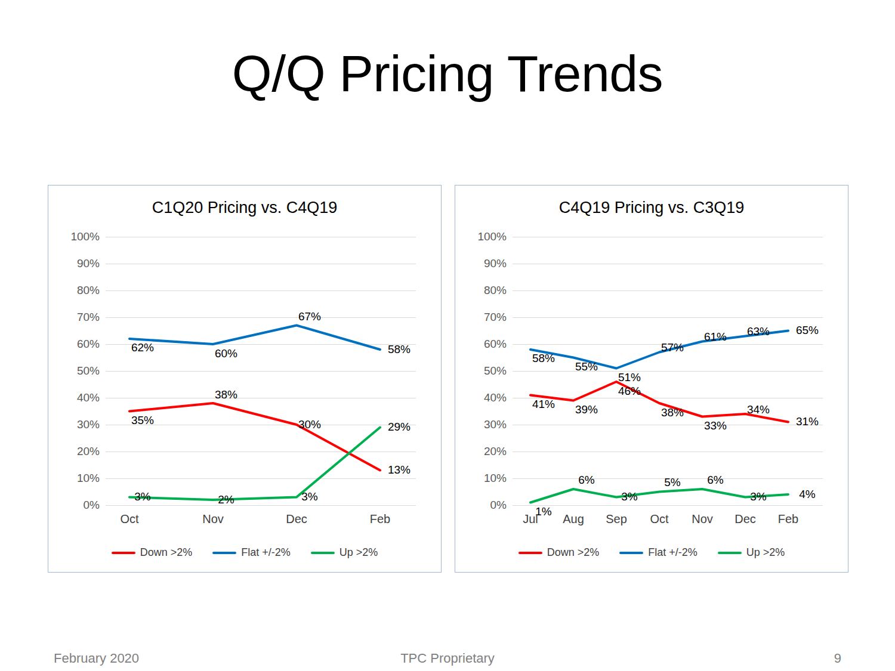Q/Q Pricing Trends
C1Q20 Pricing vs. C4Q19
100%
90%
80%
70%
60%
50%
40%
30%
20%
10%
0%
62% 60% 67% 58% 35% 38% 30% 13% 3% 2% 3% 29%
Oct Nov Dec Feb
Down >2% Flat +/-2% Up >2%
C4Q19 Pricing vs. C3Q19
100%
90%
80%
70%
60%
50%
40%
30%
20%
10%
0%
58% 55% 51% 57% 61% 63% 65% 41% 39% 46% 38% 33% 34% 31% 1% 6% 3% 5% 6% 3% 4%
Jul Aug Sep Oct Nov Dec Feb
Down >2% Flat +/-2% Up >2%
February 2020 TPC Proprietary 9